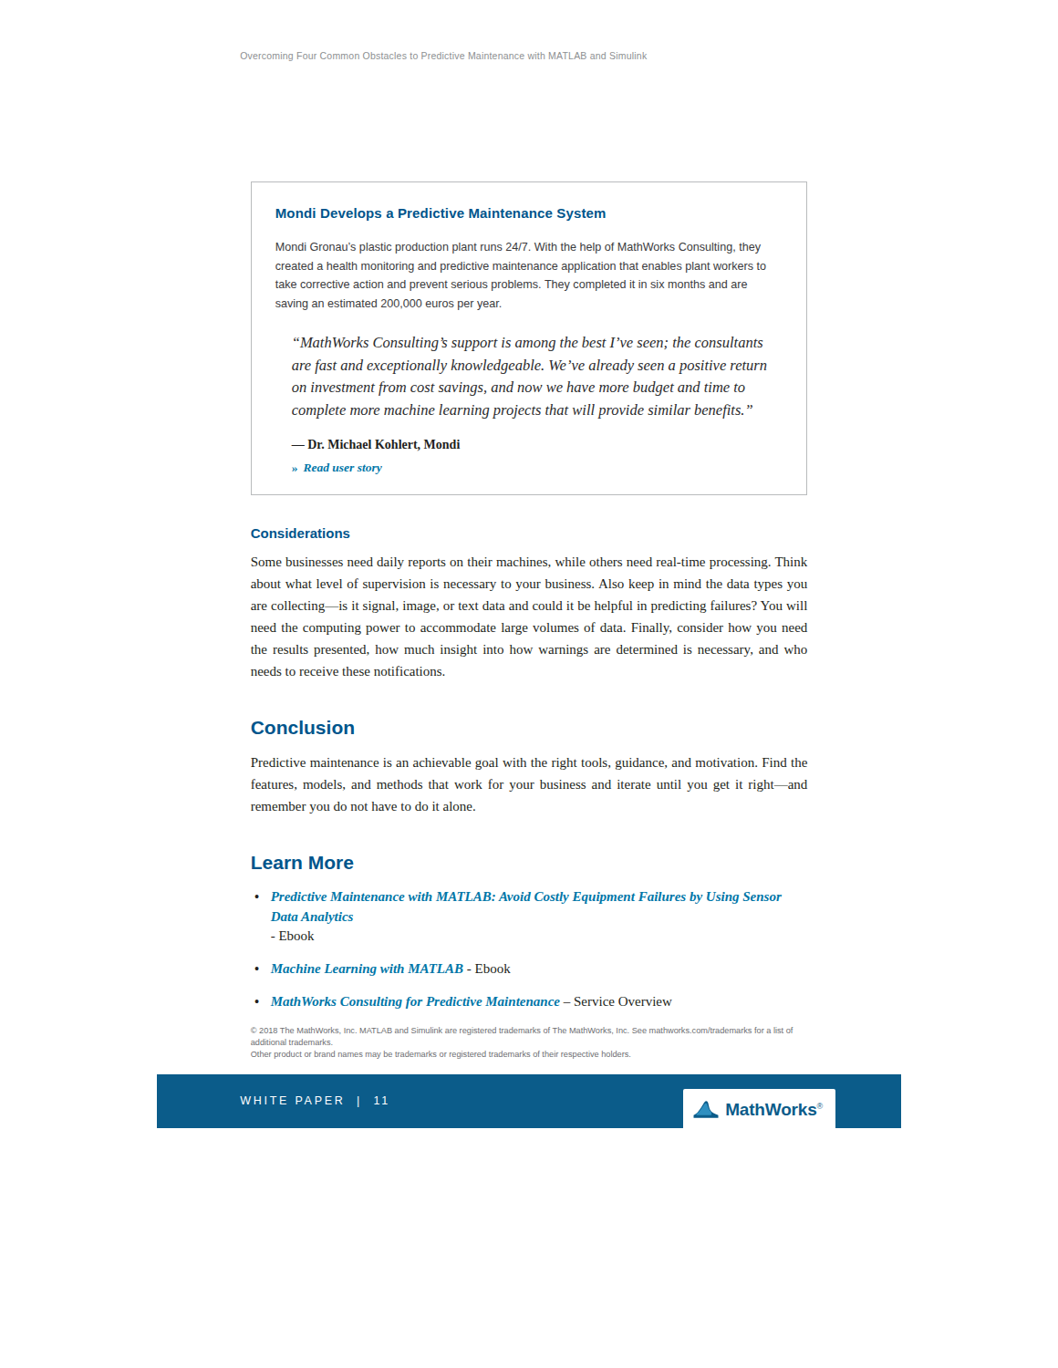Overcoming Four Common Obstacles to Predictive Maintenance with MATLAB and Simulink
Mondi Develops a Predictive Maintenance System
Mondi Gronau’s plastic production plant runs 24/7. With the help of MathWorks Consulting, they created a health monitoring and predictive maintenance application that enables plant workers to take corrective action and prevent serious problems. They completed it in six months and are saving an estimated 200,000 euros per year.
“MathWorks Consulting’s support is among the best I’ve seen; the consultants are fast and exceptionally knowledgeable. We’ve already seen a positive return on investment from cost savings, and now we have more budget and time to complete more machine learning projects that will provide similar benefits.”
— Dr. Michael Kohlert, Mondi
»Read user story
Considerations
Some businesses need daily reports on their machines, while others need real-time processing. Think about what level of supervision is necessary to your business. Also keep in mind the data types you are collecting—is it signal, image, or text data and could it be helpful in predicting failures? You will need the computing power to accommodate large volumes of data. Finally, consider how you need the results presented, how much insight into how warnings are determined is necessary, and who needs to receive these notifications.
Conclusion
Predictive maintenance is an achievable goal with the right tools, guidance, and motivation. Find the features, models, and methods that work for your business and iterate until you get it right—and remember you do not have to do it alone.
Learn More
Predictive Maintenance with MATLAB: Avoid Costly Equipment Failures by Using Sensor Data Analytics- Ebook
Machine Learning with MATLAB - Ebook
MathWorks Consulting for Predictive Maintenance – Service Overview
© 2018 The MathWorks, Inc. MATLAB and Simulink are registered trademarks of The MathWorks, Inc. See mathworks.com/trademarks for a list of additional trademarks.
Other product or brand names may be trademarks or registered trademarks of their respective holders.
WHITE PAPER | 11 MathWorks®